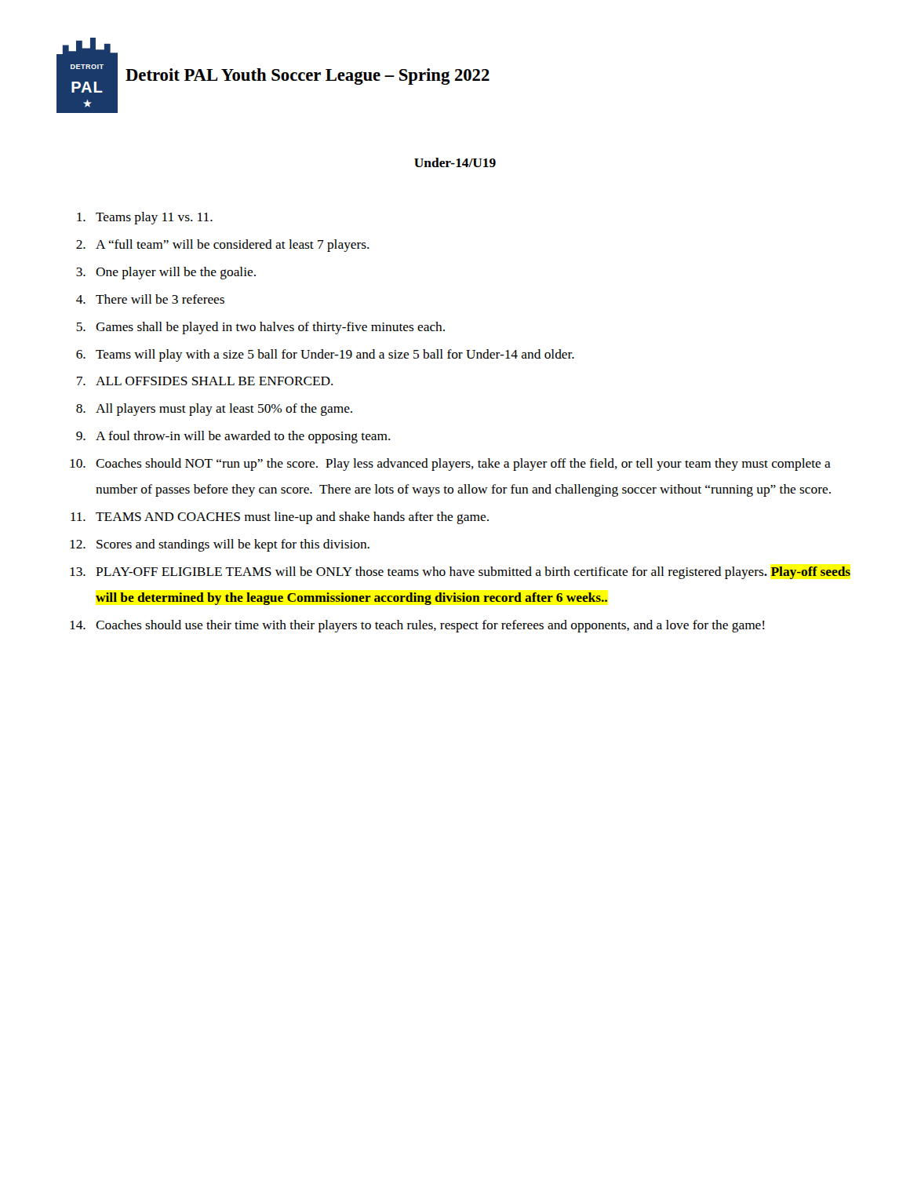DETROIT PAL ★
Detroit PAL Youth Soccer League – Spring 2022
Under-14/U19
Teams play 11 vs. 11.
A “full team” will be considered at least 7 players.
One player will be the goalie.
There will be 3 referees
Games shall be played in two halves of thirty-five minutes each.
Teams will play with a size 5 ball for Under-19 and a size 5 ball for Under-14 and older.
ALL OFFSIDES SHALL BE ENFORCED.
All players must play at least 50% of the game.
A foul throw-in will be awarded to the opposing team.
Coaches should NOT “run up” the score. Play less advanced players, take a player off the field, or tell your team they must complete a number of passes before they can score. There are lots of ways to allow for fun and challenging soccer without “running up” the score.
TEAMS AND COACHES must line-up and shake hands after the game.
Scores and standings will be kept for this division.
PLAY-OFF ELIGIBLE TEAMS will be ONLY those teams who have submitted a birth certificate for all registered players. Play-off seeds will be determined by the league Commissioner according division record after 6 weeks..
Coaches should use their time with their players to teach rules, respect for referees and opponents, and a love for the game!